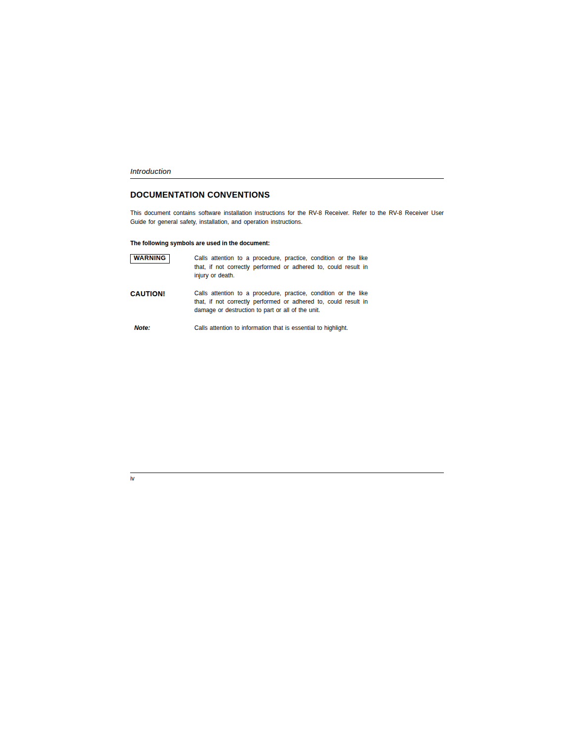Introduction
Documentation Conventions
This document contains software installation instructions for the RV-8 Receiver. Refer to the RV-8 Receiver User Guide for general safety, installation, and operation instructions.
The following symbols are used in the document:
| WARNING | Calls attention to a procedure, practice, condition or the like that, if not correctly performed or adhered to, could result in injury or death. |
| CAUTION! | Calls attention to a procedure, practice, condition or the like that, if not correctly performed or adhered to, could result in damage or destruction to part or all of the unit. |
| Note: | Calls attention to information that is essential to highlight. |
iv